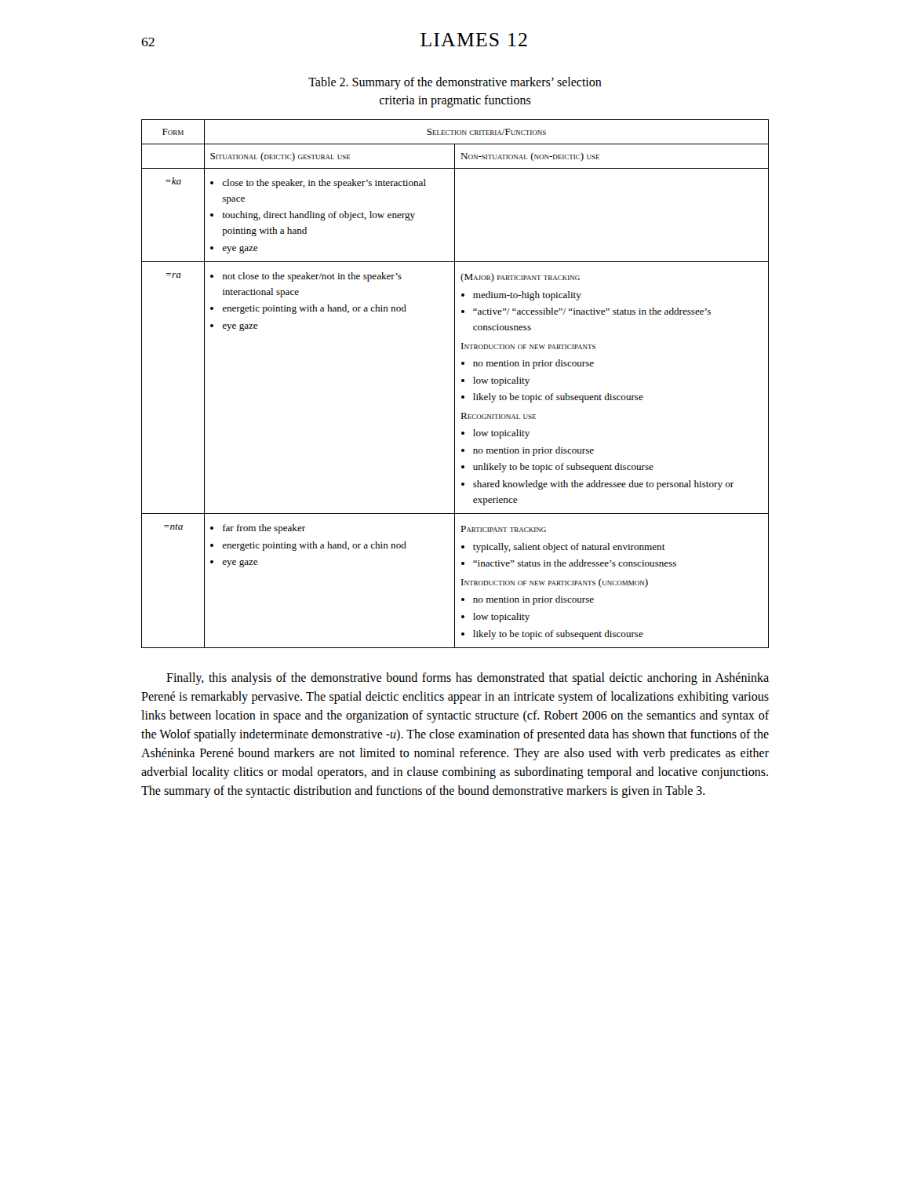62 LIAMES 12
Table 2. Summary of the demonstrative markers’ selection
criteria in pragmatic functions
| Form | Selection criteria/Functions |
| --- | --- |
| | Situational (deictic) gestural use | Non-situational (non-deictic) use |
| =ka | close to the speaker, in the speaker’s interactional space touching, direct handling of object, low energy pointing with a hand eye gaze | |
| =ra | not close to the speaker/not in the speaker’s interactional space energetic pointing with a hand, or a chin nod eye gaze | (Major) participant tracking medium-to-high topicality “active”/ “accessible”/ “inactive” status in the addressee’s consciousness Introduction of new participants no mention in prior discourse low topicality likely to be topic of subsequent discourse Recognitional use low topicality no mention in prior discourse unlikely to be topic of subsequent discourse shared knowledge with the addressee due to personal history or experience |
| =nta | far from the speaker energetic pointing with a hand, or a chin nod eye gaze | Participant tracking typically, salient object of natural environment “inactive” status in the addressee’s consciousness Introduction of new participants (uncommon) no mention in prior discourse low topicality likely to be topic of subsequent discourse |
Finally, this analysis of the demonstrative bound forms has demonstrated that spatial deictic anchoring in Ashéninka Perené is remarkably pervasive. The spatial deictic enclitics appear in an intricate system of localizations exhibiting various links between location in space and the organization of syntactic structure (cf. Robert 2006 on the semantics and syntax of the Wolof spatially indeterminate demonstrative -u). The close examination of presented data has shown that functions of the Ashéninka Perené bound markers are not limited to nominal reference. They are also used with verb predicates as either adverbial locality clitics or modal operators, and in clause combining as subordinating temporal and locative conjunctions. The summary of the syntactic distribution and functions of the bound demonstrative markers is given in Table 3.